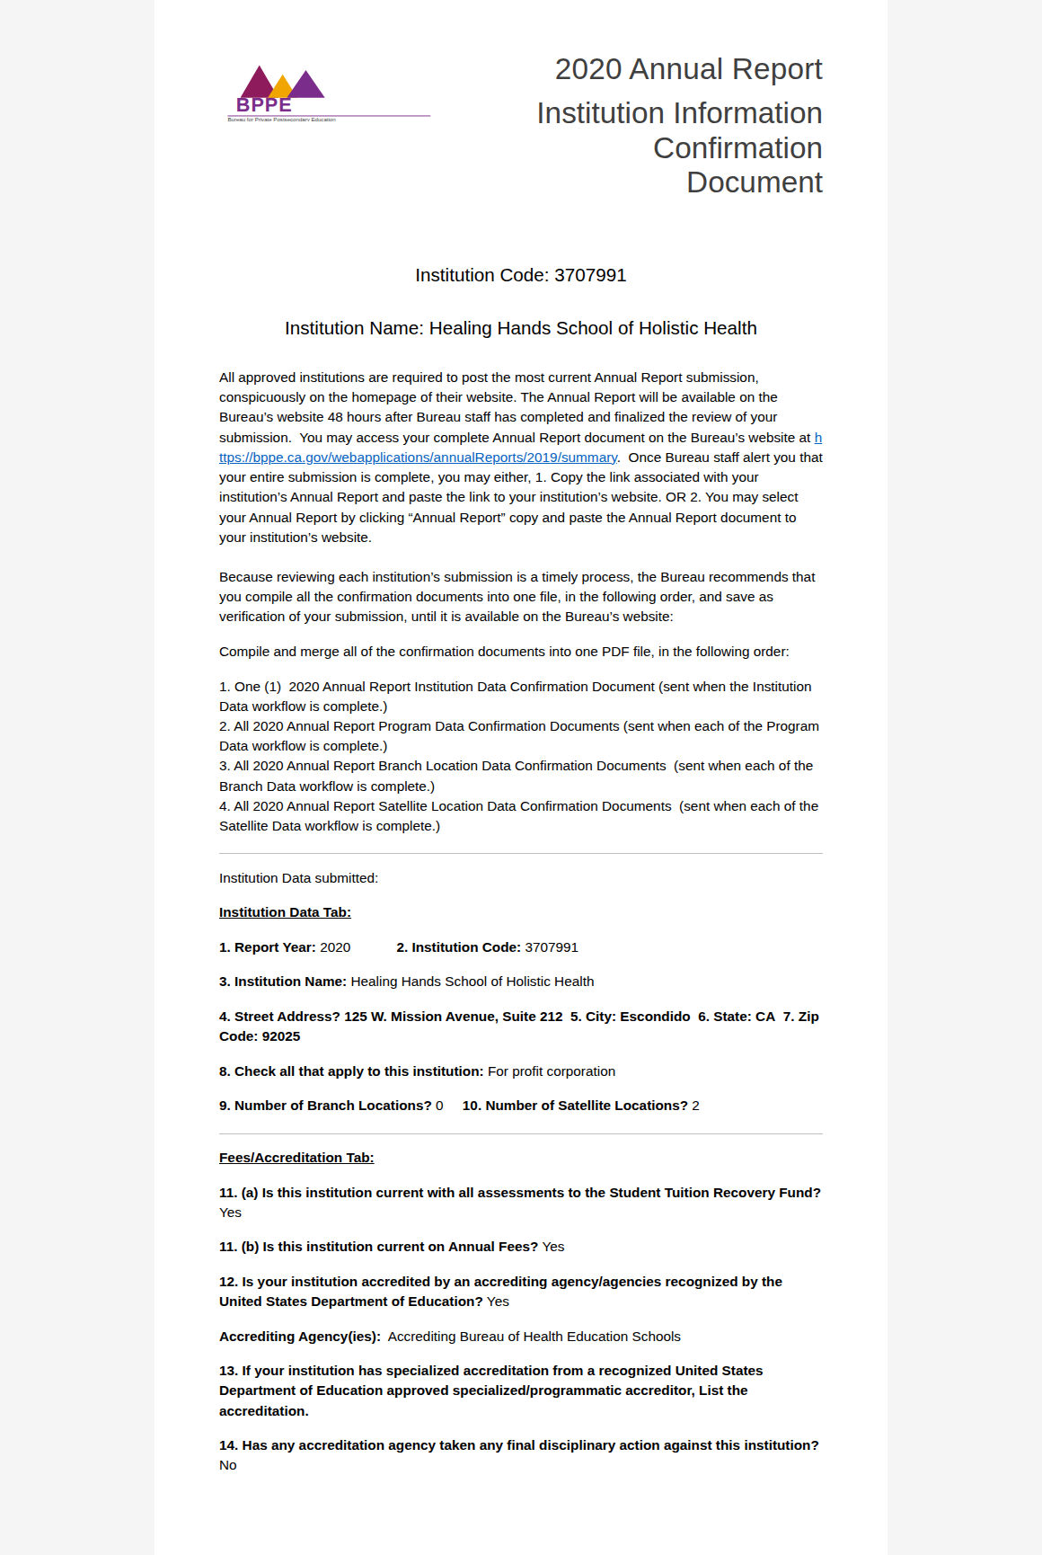BPPE Bureau for Private Postsecondary Education
2020 Annual Report
Institution Information Confirmation
Document
Institution Code: 3707991
Institution Name: Healing Hands School of Holistic Health
All approved institutions are required to post the most current Annual Report submission, conspicuously on the homepage of their website. The Annual Report will be available on the Bureau’s website 48 hours after Bureau staff has completed and finalized the review of your submission. You may access your complete Annual Report document on the Bureau’s website at https://bppe.ca.gov/webapplications/annualReports/2019/summary. Once Bureau staff alert you that your entire submission is complete, you may either, 1. Copy the link associated with your institution’s Annual Report and paste the link to your institution’s website. OR 2. You may select your Annual Report by clicking “Annual Report” copy and paste the Annual Report document to your institution’s website.
Because reviewing each institution’s submission is a timely process, the Bureau recommends that you compile all the confirmation documents into one file, in the following order, and save as verification of your submission, until it is available on the Bureau’s website:
Compile and merge all of the confirmation documents into one PDF file, in the following order:
1. One (1) 2020 Annual Report Institution Data Confirmation Document (sent when the Institution Data workflow is complete.)
2. All 2020 Annual Report Program Data Confirmation Documents (sent when each of the Program Data workflow is complete.)
3. All 2020 Annual Report Branch Location Data Confirmation Documents (sent when each of the Branch Data workflow is complete.)
4. All 2020 Annual Report Satellite Location Data Confirmation Documents (sent when each of the Satellite Data workflow is complete.)
Institution Data submitted:
Institution Data Tab:
1. Report Year: 2020 2. Institution Code: 3707991
3. Institution Name: Healing Hands School of Holistic Health
4. Street Address? 125 W. Mission Avenue, Suite 212 5. City: Escondido 6. State: CA 7. Zip Code: 92025
8. Check all that apply to this institution: For profit corporation
9. Number of Branch Locations? 0 10. Number of Satellite Locations? 2
Fees/Accreditation Tab:
11. (a) Is this institution current with all assessments to the Student Tuition Recovery Fund? Yes
11. (b) Is this institution current on Annual Fees? Yes
12. Is your institution accredited by an accrediting agency/agencies recognized by the United States Department of Education? Yes
Accrediting Agency(ies): Accrediting Bureau of Health Education Schools
13. If your institution has specialized accreditation from a recognized United States Department of Education approved specialized/programmatic accreditor, List the accreditation.
14. Has any accreditation agency taken any final disciplinary action against this institution? No